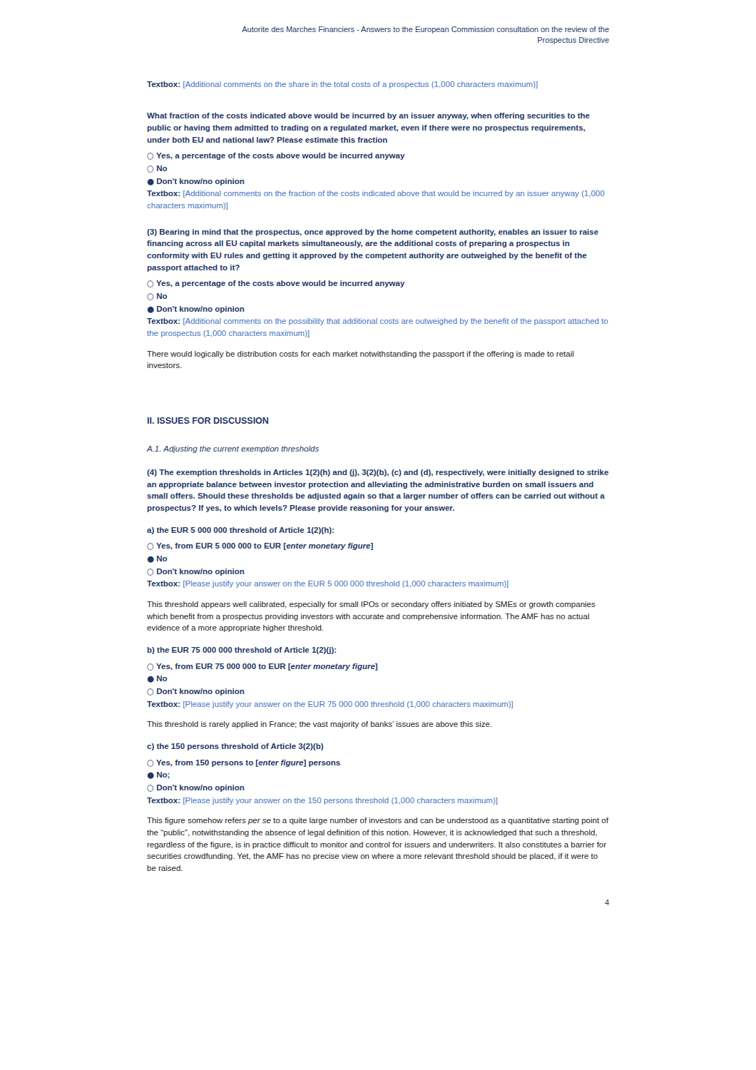Autorite des Marches Financiers - Answers to the European Commission consultation on the review of the
Prospectus Directive
Textbox: [Additional comments on the share in the total costs of a prospectus (1,000 characters maximum)]
What fraction of the costs indicated above would be incurred by an issuer anyway, when offering securities to the public or having them admitted to trading on a regulated market, even if there were no prospectus requirements, under both EU and national law? Please estimate this fraction
○ Yes, a percentage of the costs above would be incurred anyway
○ No
● Don't know/no opinion
Textbox: [Additional comments on the fraction of the costs indicated above that would be incurred by an issuer anyway (1,000 characters maximum)]
(3) Bearing in mind that the prospectus, once approved by the home competent authority, enables an issuer to raise financing across all EU capital markets simultaneously, are the additional costs of preparing a prospectus in conformity with EU rules and getting it approved by the competent authority are outweighed by the benefit of the passport attached to it?
○ Yes, a percentage of the costs above would be incurred anyway
○ No
● Don't know/no opinion
Textbox: [Additional comments on the possibility that additional costs are outweighed by the benefit of the passport attached to the prospectus (1,000 characters maximum)]
There would logically be distribution costs for each market notwithstanding the passport if the offering is made to retail investors.
II. ISSUES FOR DISCUSSION
A.1. Adjusting the current exemption thresholds
(4) The exemption thresholds in Articles 1(2)(h) and (j), 3(2)(b), (c) and (d), respectively, were initially designed to strike an appropriate balance between investor protection and alleviating the administrative burden on small issuers and small offers. Should these thresholds be adjusted again so that a larger number of offers can be carried out without a prospectus? If yes, to which levels? Please provide reasoning for your answer.
a) the EUR 5 000 000 threshold of Article 1(2)(h):
○ Yes, from EUR 5 000 000 to EUR [enter monetary figure]
● No
○ Don't know/no opinion
Textbox: [Please justify your answer on the EUR 5 000 000 threshold (1,000 characters maximum)]
This threshold appears well calibrated, especially for small IPOs or secondary offers initiated by SMEs or growth companies which benefit from a prospectus providing investors with accurate and comprehensive information. The AMF has no actual evidence of a more appropriate higher threshold.
b) the EUR 75 000 000 threshold of Article 1(2)(j):
○ Yes, from EUR 75 000 000 to EUR [enter monetary figure]
● No
○ Don't know/no opinion
Textbox: [Please justify your answer on the EUR 75 000 000 threshold (1,000 characters maximum)]
This threshold is rarely applied in France; the vast majority of banks’ issues are above this size.
c) the 150 persons threshold of Article 3(2)(b)
○ Yes, from 150 persons to [enter figure] persons
● No;
○ Don't know/no opinion
Textbox: [Please justify your answer on the 150 persons threshold (1,000 characters maximum)]
This figure somehow refers per se to a quite large number of investors and can be understood as a quantitative starting point of the “public”, notwithstanding the absence of legal definition of this notion. However, it is acknowledged that such a threshold, regardless of the figure, is in practice difficult to monitor and control for issuers and underwriters. It also constitutes a barrier for securities crowdfunding. Yet, the AMF has no precise view on where a more relevant threshold should be placed, if it were to be raised.
4